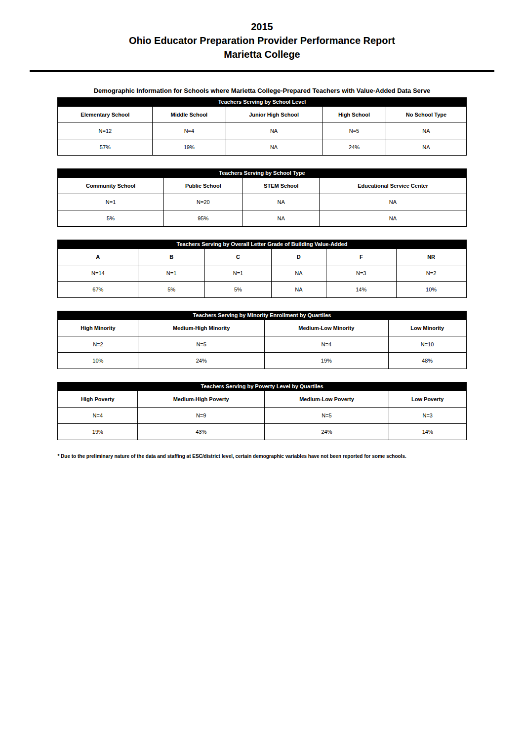2015
Ohio Educator Preparation Provider Performance Report
Marietta College
Demographic Information for Schools where Marietta College-Prepared Teachers with Value-Added Data Serve
Teachers Serving by School Level
| Elementary School | Middle School | Junior High School | High School | No School Type |
| --- | --- | --- | --- | --- |
| N=12 | N=4 | NA | N=5 | NA |
| 57% | 19% | NA | 24% | NA |
Teachers Serving by School Type
| Community School | Public School | STEM School | Educational Service Center |
| --- | --- | --- | --- |
| N=1 | N=20 | NA | NA |
| 5% | 95% | NA | NA |
Teachers Serving by Overall Letter Grade of Building Value-Added
| A | B | C | D | F | NR |
| --- | --- | --- | --- | --- | --- |
| N=14 | N=1 | N=1 | NA | N=3 | N=2 |
| 67% | 5% | 5% | NA | 14% | 10% |
Teachers Serving by Minority Enrollment by Quartiles
| High Minority | Medium-High Minority | Medium-Low Minority | Low Minority |
| --- | --- | --- | --- |
| N=2 | N=5 | N=4 | N=10 |
| 10% | 24% | 19% | 48% |
Teachers Serving by Poverty Level by Quartiles
| High Poverty | Medium-High Poverty | Medium-Low Poverty | Low Poverty |
| --- | --- | --- | --- |
| N=4 | N=9 | N=5 | N=3 |
| 19% | 43% | 24% | 14% |
* Due to the preliminary nature of the data and staffing at ESC/district level, certain demographic variables have not been reported for some schools.